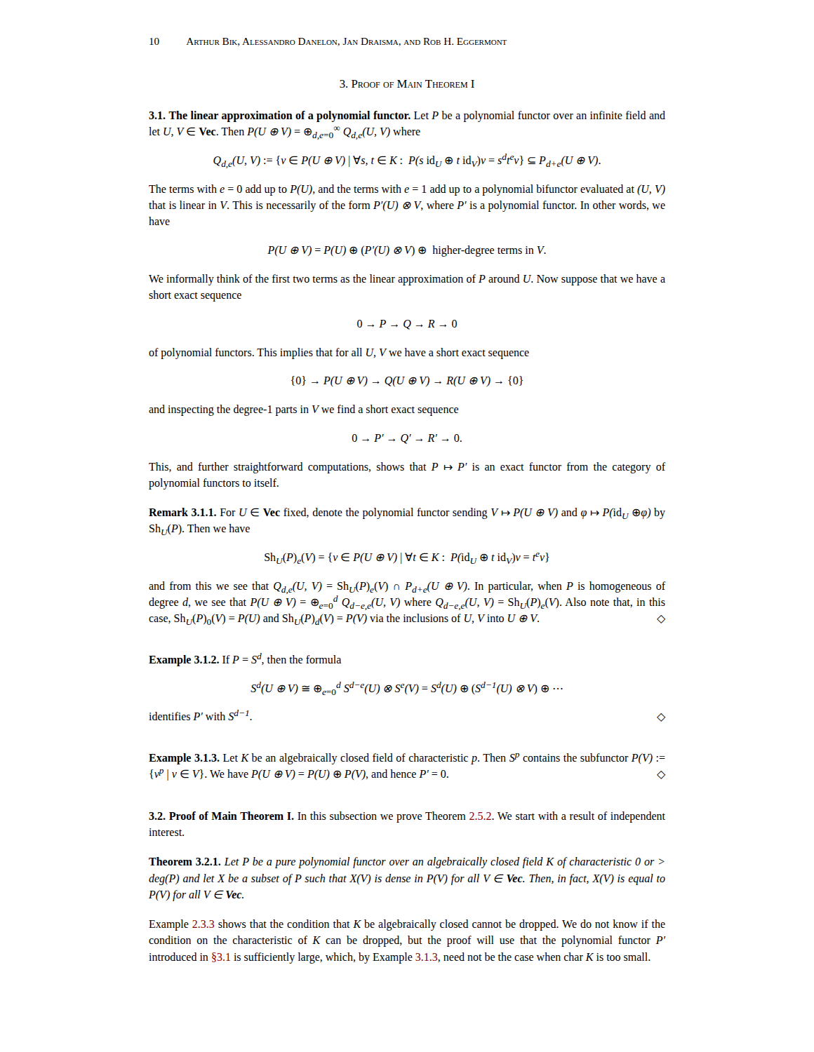10 Arthur Bik, Alessandro Danelon, Jan Draisma, and Rob H. Eggermont
3. Proof of Main Theorem I
3.1. The linear approximation of a polynomial functor. Let P be a polynomial functor over an infinite field and let U, V ∈ Vec. Then P(U ⊕ V) = ⊕d,e=0∞ Qd,e(U, V) where
Qd,e(U, V) := {v ∈ P(U ⊕ V) | ∀s, t ∈ K : P(s idU ⊕ t idV)v = sdtev} ⊆ Pd+e(U ⊕ V).
The terms with e = 0 add up to P(U), and the terms with e = 1 add up to a polynomial bifunctor evaluated at (U, V) that is linear in V. This is necessarily of the form P′(U) ⊗ V, where P′ is a polynomial functor. In other words, we have
P(U ⊕ V) = P(U) ⊕ (P′(U) ⊗ V) ⊕ higher-degree terms in V.
We informally think of the first two terms as the linear approximation of P around U. Now suppose that we have a short exact sequence
0 → P → Q → R → 0
of polynomial functors. This implies that for all U, V we have a short exact sequence
{0} → P(U ⊕ V) → Q(U ⊕ V) → R(U ⊕ V) → {0}
and inspecting the degree-1 parts in V we find a short exact sequence
0 → P′ → Q′ → R′ → 0.
This, and further straightforward computations, shows that P ↦ P′ is an exact functor from the category of polynomial functors to itself.
Remark 3.1.1. For U ∈ Vec fixed, denote the polynomial functor sending V ↦ P(U ⊕ V) and φ ↦ P(idU ⊕φ) by ShU(P). Then we have
ShU(P)e(V) = {v ∈ P(U ⊕ V) | ∀t ∈ K : P(idU ⊕ t idV)v = tev}
and from this we see that Qd,e(U, V) = ShU(P)e(V) ∩ Pd+e(U ⊕ V). In particular, when P is homogeneous of degree d, we see that P(U ⊕ V) = ⊕e=0d Qd−e,e(U, V) where Qd−e,e(U, V) = ShU(P)e(V). Also note that, in this case, ShU(P)0(V) = P(U) and ShU(P)d(V) = P(V) via the inclusions of U, V into U ⊕ V. ◇
Example 3.1.2. If P = Sd, then the formula
Sd(U ⊕ V) ≅ ⊕e=0d Sd−e(U) ⊗ Se(V) = Sd(U) ⊕ (Sd−1(U) ⊗ V) ⊕ ⋯
identifies P′ with Sd−1. ◇
Example 3.1.3. Let K be an algebraically closed field of characteristic p. Then Sp contains the subfunctor P(V) := {vp | v ∈ V}. We have P(U ⊕ V) = P(U) ⊕ P(V), and hence P′ = 0. ◇
3.2. Proof of Main Theorem I. In this subsection we prove Theorem 2.5.2. We start with a result of independent interest.
Theorem 3.2.1. Let P be a pure polynomial functor over an algebraically closed field K of characteristic 0 or > deg(P) and let X be a subset of P such that X(V) is dense in P(V) for all V ∈ Vec. Then, in fact, X(V) is equal to P(V) for all V ∈ Vec.
Example 2.3.3 shows that the condition that K be algebraically closed cannot be dropped. We do not know if the condition on the characteristic of K can be dropped, but the proof will use that the polynomial functor P′ introduced in §3.1 is sufficiently large, which, by Example 3.1.3, need not be the case when char K is too small.